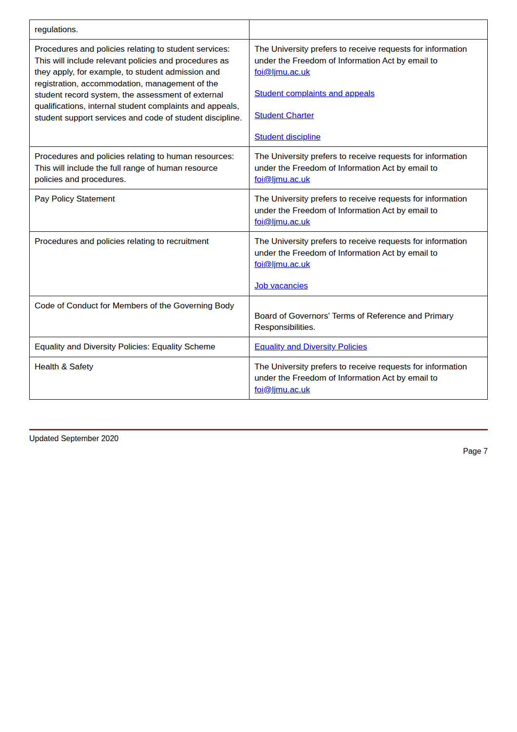| regulations. | |
| Procedures and policies relating to student services: This will include relevant policies and procedures as they apply, for example, to student admission and registration, accommodation, management of the student record system, the assessment of external qualifications, internal student complaints and appeals, student support services and code of student discipline. | The University prefers to receive requests for information under the Freedom of Information Act by email to foi@ljmu.ac.uk Student complaints and appeals Student Charter Student discipline |
| Procedures and policies relating to human resources: This will include the full range of human resource policies and procedures. | The University prefers to receive requests for information under the Freedom of Information Act by email to foi@ljmu.ac.uk |
| Pay Policy Statement | The University prefers to receive requests for information under the Freedom of Information Act by email to foi@ljmu.ac.uk |
| Procedures and policies relating to recruitment | The University prefers to receive requests for information under the Freedom of Information Act by email to foi@ljmu.ac.uk Job vacancies |
| Code of Conduct for Members of the Governing Body | Board of Governors' Terms of Reference and Primary Responsibilities. |
| Equality and Diversity Policies: Equality Scheme | Equality and Diversity Policies |
| Health & Safety | The University prefers to receive requests for information under the Freedom of Information Act by email to foi@ljmu.ac.uk |
Updated September 2020
Page 7